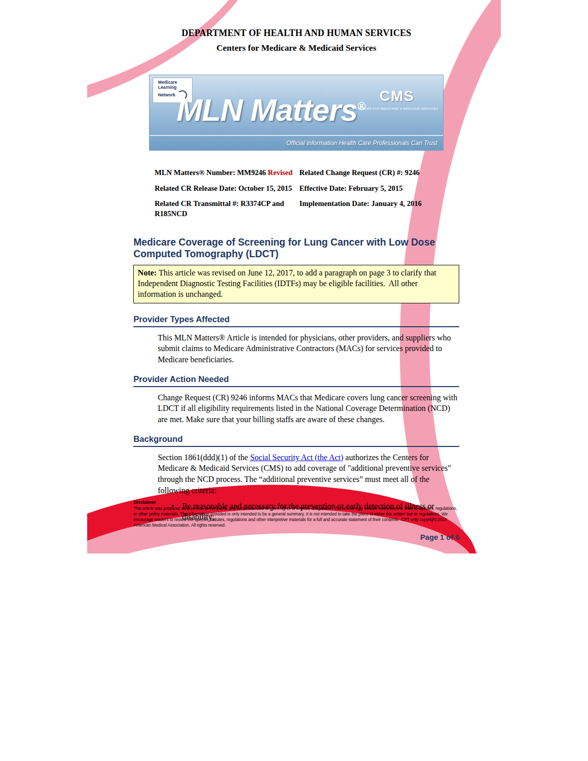DEPARTMENT OF HEALTH AND HUMAN SERVICES
Centers for Medicare & Medicaid Services
Medicare
Learning
Network
MLN Matters®
CMS
CENTERS FOR MEDICARE & MEDICAID SERVICES
Official Information Health Care Professionals Can Trust
| MLN Matters® Number: MM9246 Revised | Related Change Request (CR) #: 9246 |
| Related CR Release Date: October 15, 2015 | Effective Date: February 5, 2015 |
| Related CR Transmittal #: R3374CP and R185NCD | Implementation Date: January 4, 2016 |
Medicare Coverage of Screening for Lung Cancer with Low Dose Computed Tomography (LDCT)
Note: This article was revised on June 12, 2017, to add a paragraph on page 3 to clarify that Independent Diagnostic Testing Facilities (IDTFs) may be eligible facilities. All other information is unchanged.
Provider Types Affected
This MLN Matters® Article is intended for physicians, other providers, and suppliers who submit claims to Medicare Administrative Contractors (MACs) for services provided to Medicare beneficiaries.
Provider Action Needed
Change Request (CR) 9246 informs MACs that Medicare covers lung cancer screening with LDCT if all eligibility requirements listed in the National Coverage Determination (NCD) are met. Make sure that your billing staffs are aware of these changes.
Background
Section 1861(ddd)(1) of the Social Security Act (the Act) authorizes the Centers for Medicare & Medicaid Services (CMS) to add coverage of "additional preventive services" through the NCD process. The “additional preventive services” must meet all of the following criteria:
Be reasonable and necessary for the prevention or early detection of illness or disability;
Disclaimer
This article was prepared as a service to the public and is not intended to grant rights or impose obligations. This article may contain references or links to statutes, regulations, or other policy materials. The information provided is only intended to be a general summary. It is not intended to take the place of either the written law or regulations. We encourage readers to review the specific statutes, regulations and other interpretive materials for a full and accurate statement of their contents. CPT only copyright 2014 American Medical Association. All rights reserved.
Page 1 of 6